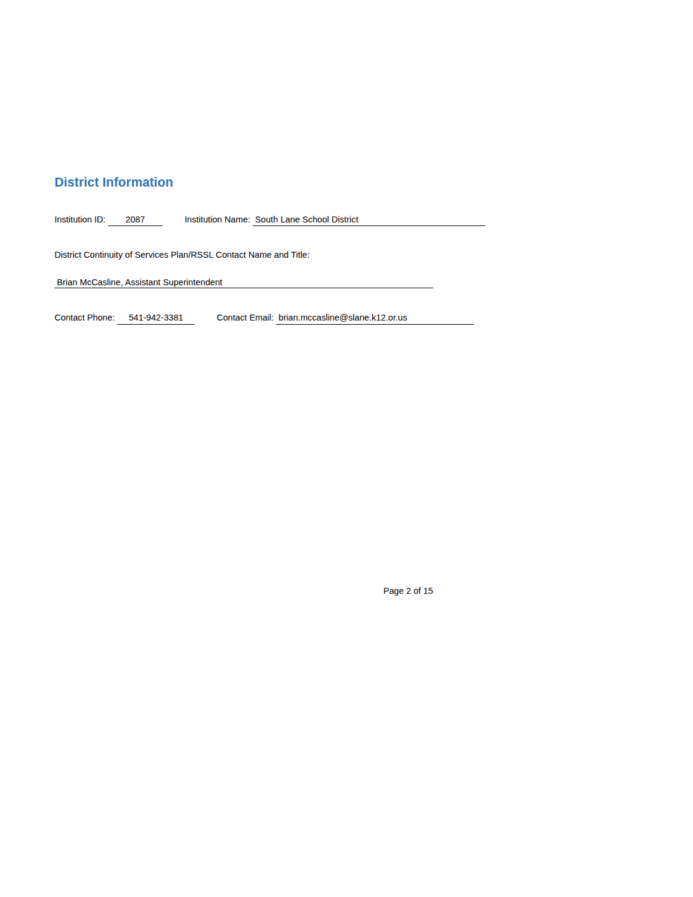District Information
Institution ID: 2087 Institution Name: South Lane School District
District Continuity of Services Plan/RSSL Contact Name and Title:
Brian McCasline, Assistant Superintendent
Contact Phone: 541-942-3381 Contact Email: brian.mccasline@slane.k12.or.us
Page 2 of 15